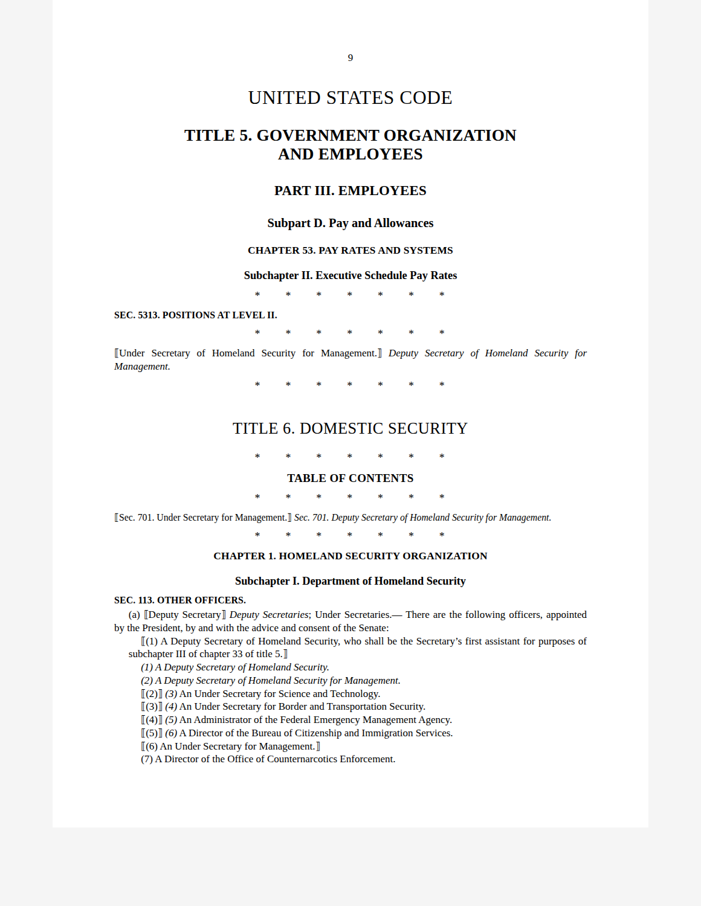9
UNITED STATES CODE
TITLE 5. GOVERNMENT ORGANIZATION
AND EMPLOYEES
PART III. EMPLOYEES
Subpart D. Pay and Allowances
CHAPTER 53. PAY RATES AND SYSTEMS
Subchapter II. Executive Schedule Pay Rates
* * * * * * *
SEC. 5313. POSITIONS AT LEVEL II.
* * * * * * *
⟦Under Secretary of Homeland Security for Management.⟧ Deputy Secretary of Homeland Security for Management.
* * * * * * *
TITLE 6. DOMESTIC SECURITY
* * * * * * *
TABLE OF CONTENTS
* * * * * * *
⟦Sec. 701. Under Secretary for Management.⟧ Sec. 701. Deputy Secretary of Homeland Security for Management.
* * * * * * *
CHAPTER 1. HOMELAND SECURITY ORGANIZATION
Subchapter I. Department of Homeland Security
SEC. 113. OTHER OFFICERS.
(a) ⟦Deputy Secretary⟧ Deputy Secretaries; Under Secretaries.— There are the following officers, appointed by the President, by and with the advice and consent of the Senate:
⟦(1) A Deputy Secretary of Homeland Security, who shall be the Secretary’s first assistant for purposes of subchapter III of chapter 33 of title 5.⟧
(1) A Deputy Secretary of Homeland Security.
(2) A Deputy Secretary of Homeland Security for Management.
⟦(2)⟧ (3) An Under Secretary for Science and Technology.
⟦(3)⟧ (4) An Under Secretary for Border and Transportation Security.
⟦(4)⟧ (5) An Administrator of the Federal Emergency Management Agency.
⟦(5)⟧ (6) A Director of the Bureau of Citizenship and Immigration Services.
⟦(6) An Under Secretary for Management.⟧
(7) A Director of the Office of Counternarcotics Enforcement.